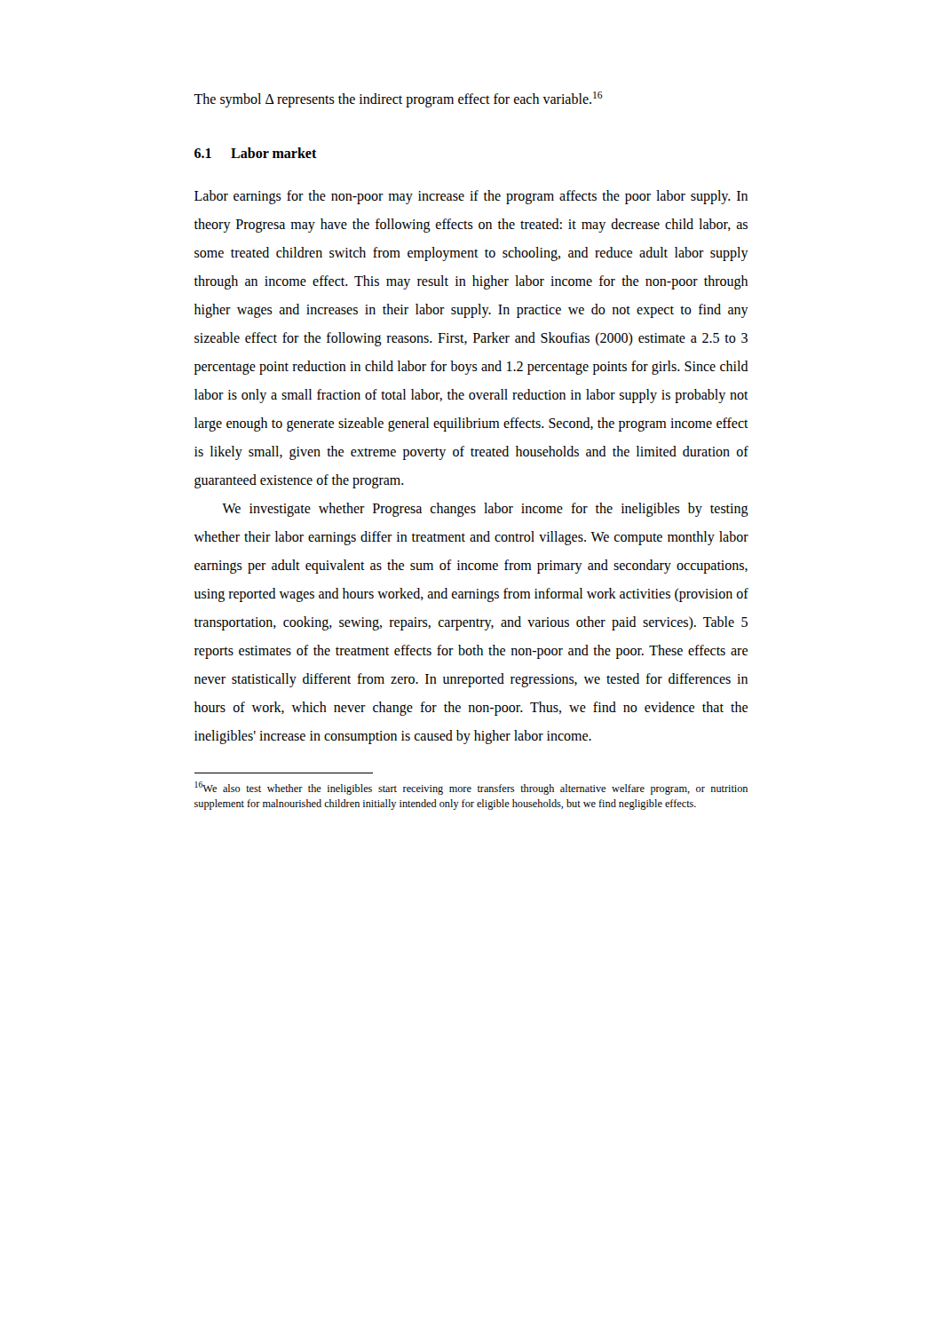The symbol Δ represents the indirect program effect for each variable.16
6.1 Labor market
Labor earnings for the non-poor may increase if the program affects the poor labor supply. In theory Progresa may have the following effects on the treated: it may decrease child labor, as some treated children switch from employment to schooling, and reduce adult labor supply through an income effect. This may result in higher labor income for the non-poor through higher wages and increases in their labor supply. In practice we do not expect to find any sizeable effect for the following reasons. First, Parker and Skoufias (2000) estimate a 2.5 to 3 percentage point reduction in child labor for boys and 1.2 percentage points for girls. Since child labor is only a small fraction of total labor, the overall reduction in labor supply is probably not large enough to generate sizeable general equilibrium effects. Second, the program income effect is likely small, given the extreme poverty of treated households and the limited duration of guaranteed existence of the program.
We investigate whether Progresa changes labor income for the ineligibles by testing whether their labor earnings differ in treatment and control villages. We compute monthly labor earnings per adult equivalent as the sum of income from primary and secondary occupations, using reported wages and hours worked, and earnings from informal work activities (provision of transportation, cooking, sewing, repairs, carpentry, and various other paid services). Table 5 reports estimates of the treatment effects for both the non-poor and the poor. These effects are never statistically different from zero. In unreported regressions, we tested for differences in hours of work, which never change for the non-poor. Thus, we find no evidence that the ineligibles' increase in consumption is caused by higher labor income.
16We also test whether the ineligibles start receiving more transfers through alternative welfare program, or nutrition supplement for malnourished children initially intended only for eligible households, but we find negligible effects.